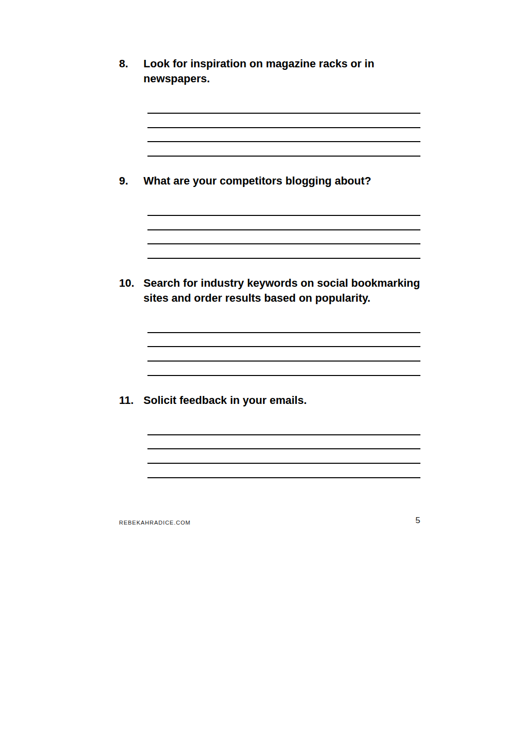Look for inspiration on magazine racks or in newspapers.
What are your competitors blogging about?
Search for industry keywords on social bookmarking sites and order results based on popularity.
Solicit feedback in your emails.
REBEKAHRADICE.COM 5